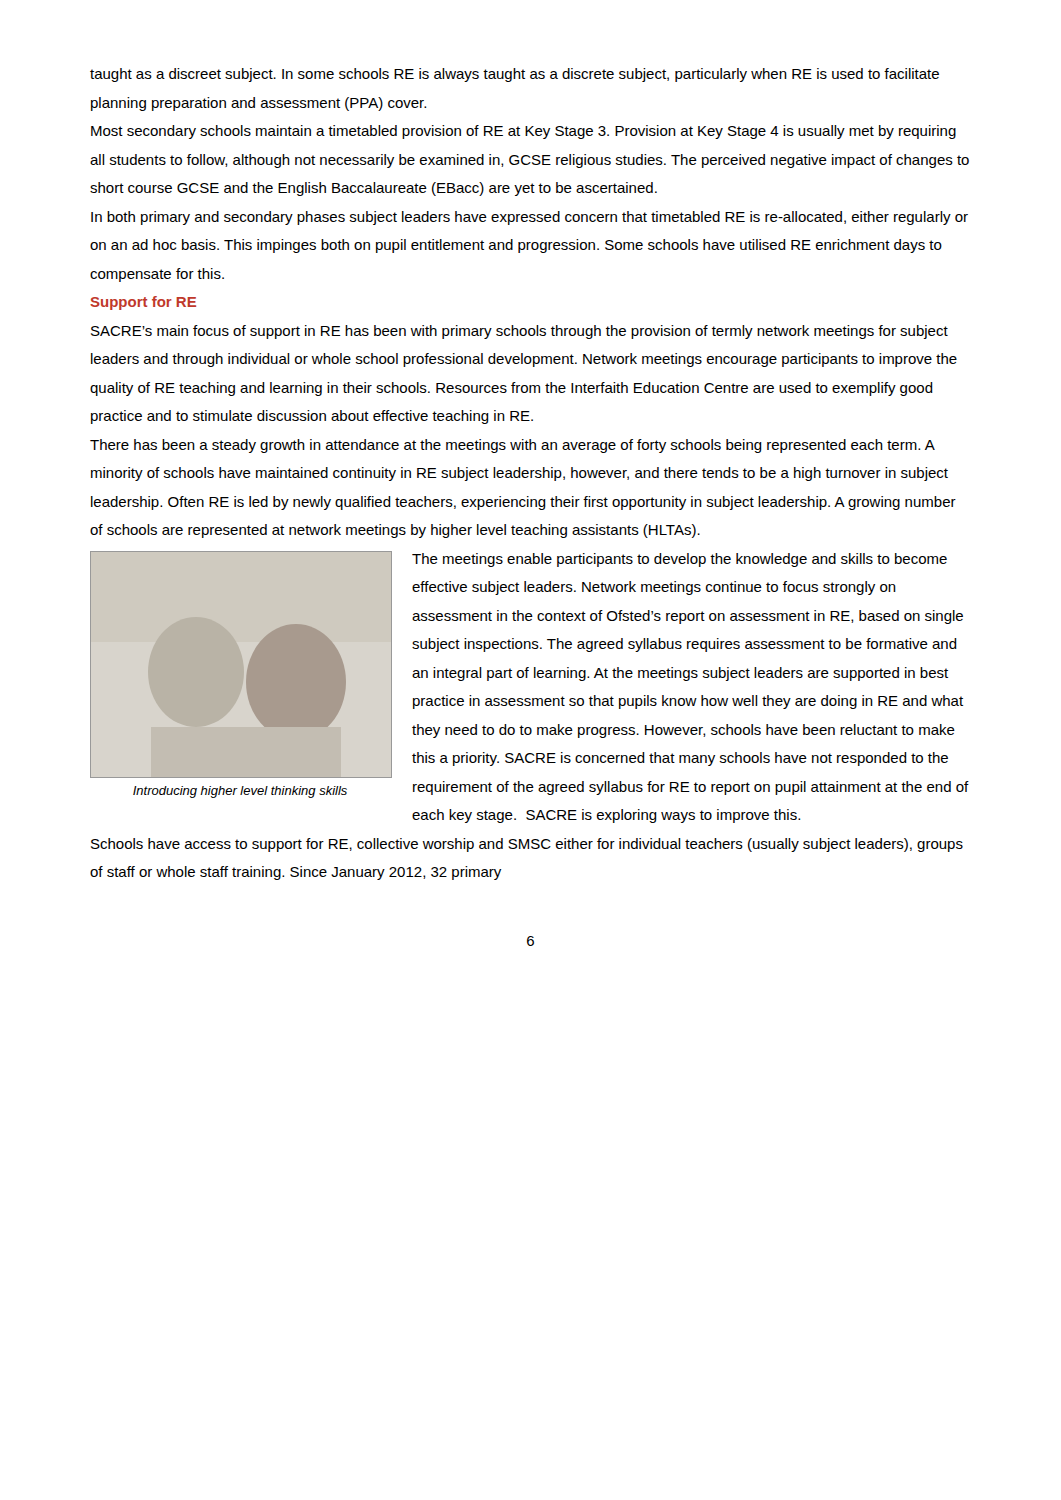taught as a discreet subject. In some schools RE is always taught as a discrete subject, particularly when RE is used to facilitate planning preparation and assessment (PPA) cover.
Most secondary schools maintain a timetabled provision of RE at Key Stage 3. Provision at Key Stage 4 is usually met by requiring all students to follow, although not necessarily be examined in, GCSE religious studies. The perceived negative impact of changes to short course GCSE and the English Baccalaureate (EBacc) are yet to be ascertained.
In both primary and secondary phases subject leaders have expressed concern that timetabled RE is re-allocated, either regularly or on an ad hoc basis. This impinges both on pupil entitlement and progression. Some schools have utilised RE enrichment days to compensate for this.
Support for RE
SACRE’s main focus of support in RE has been with primary schools through the provision of termly network meetings for subject leaders and through individual or whole school professional development. Network meetings encourage participants to improve the quality of RE teaching and learning in their schools. Resources from the Interfaith Education Centre are used to exemplify good practice and to stimulate discussion about effective teaching in RE.
There has been a steady growth in attendance at the meetings with an average of forty schools being represented each term. A minority of schools have maintained continuity in RE subject leadership, however, and there tends to be a high turnover in subject leadership. Often RE is led by newly qualified teachers, experiencing their first opportunity in subject leadership. A growing number of schools are represented at network meetings by higher level teaching assistants (HLTAs).
Introducing higher level thinking skills
The meetings enable participants to develop the knowledge and skills to become effective subject leaders. Network meetings continue to focus strongly on assessment in the context of Ofsted’s report on assessment in RE, based on single subject inspections. The agreed syllabus requires assessment to be formative and an integral part of learning. At the meetings subject leaders are supported in best practice in assessment so that pupils know how well they are doing in RE and what they need to do to make progress. However, schools have been reluctant to make this a priority. SACRE is concerned that many schools have not responded to the requirement of the agreed syllabus for RE to report on pupil attainment at the end of each key stage. SACRE is exploring ways to improve this.
Schools have access to support for RE, collective worship and SMSC either for individual teachers (usually subject leaders), groups of staff or whole staff training. Since January 2012, 32 primary
6